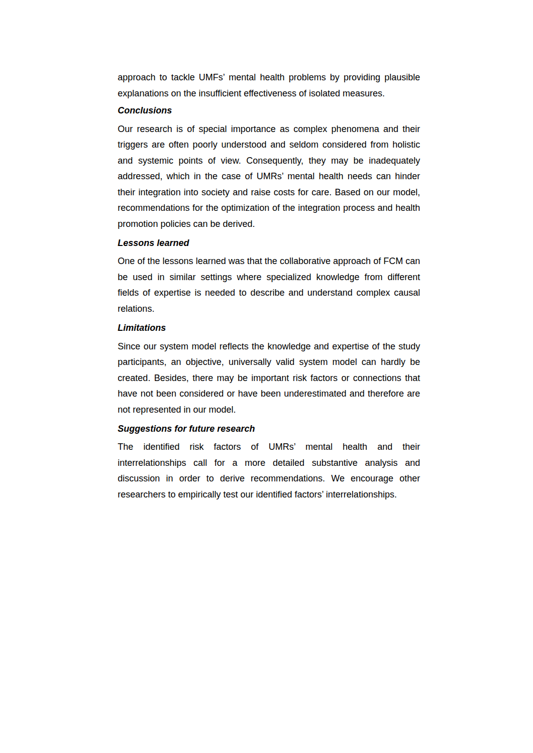approach to tackle UMFs’ mental health problems by providing plausible explanations on the insufficient effectiveness of isolated measures.
Conclusions
Our research is of special importance as complex phenomena and their triggers are often poorly understood and seldom considered from holistic and systemic points of view. Consequently, they may be inadequately addressed, which in the case of UMRs’ mental health needs can hinder their integration into society and raise costs for care. Based on our model, recommendations for the optimization of the integration process and health promotion policies can be derived.
Lessons learned
One of the lessons learned was that the collaborative approach of FCM can be used in similar settings where specialized knowledge from different fields of expertise is needed to describe and understand complex causal relations.
Limitations
Since our system model reflects the knowledge and expertise of the study participants, an objective, universally valid system model can hardly be created. Besides, there may be important risk factors or connections that have not been considered or have been underestimated and therefore are not represented in our model.
Suggestions for future research
The identified risk factors of UMRs’ mental health and their interrelationships call for a more detailed substantive analysis and discussion in order to derive recommendations. We encourage other researchers to empirically test our identified factors’ interrelationships.